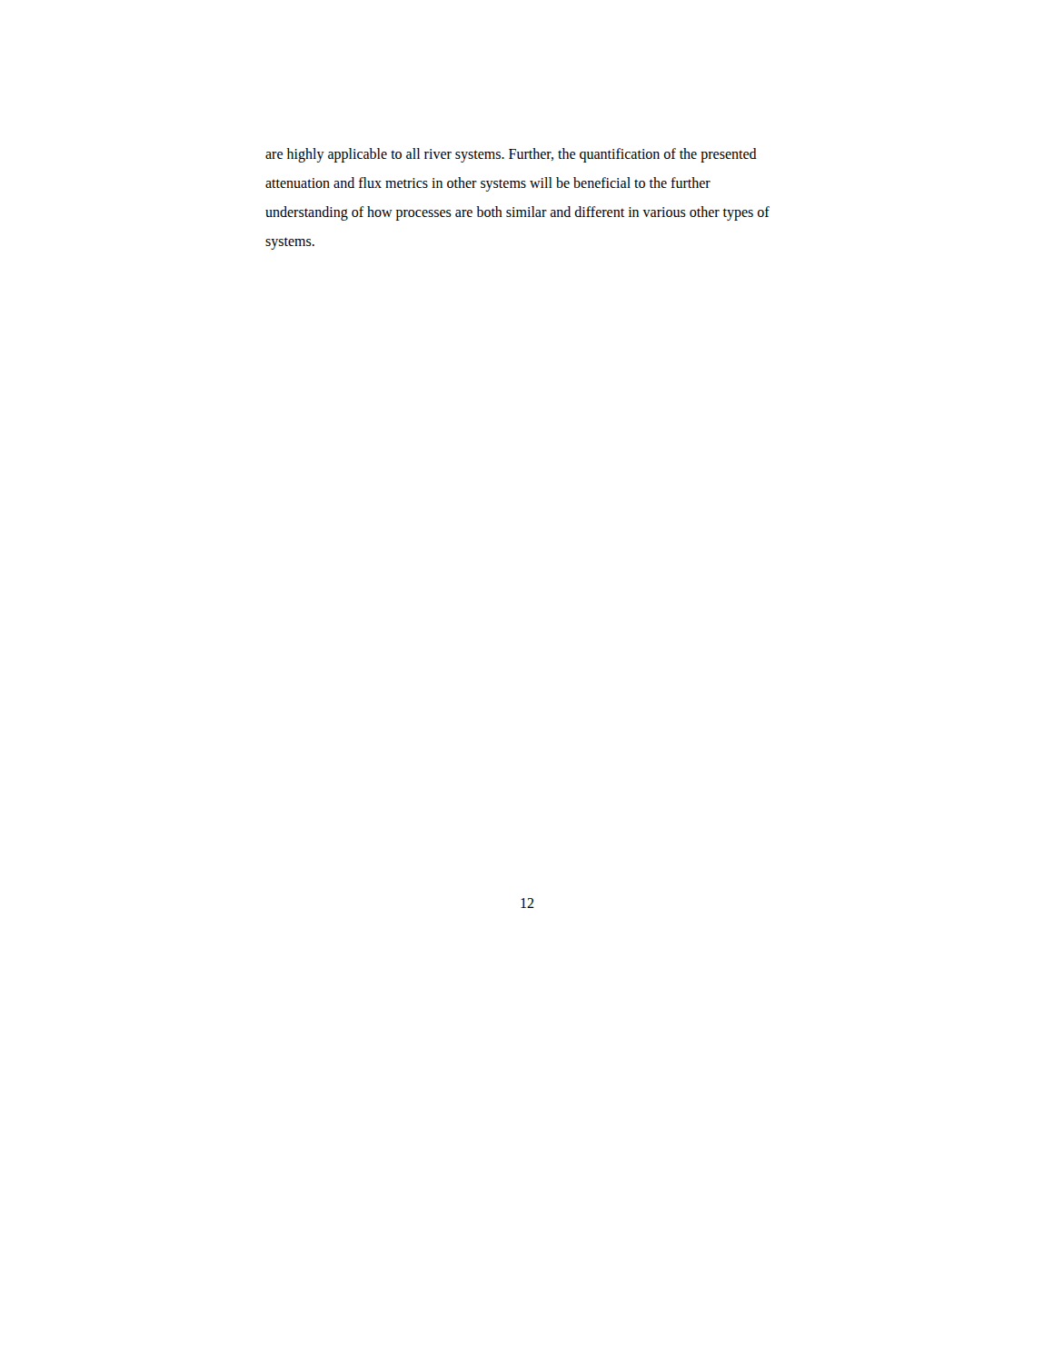are highly applicable to all river systems. Further, the quantification of the presented attenuation and flux metrics in other systems will be beneficial to the further understanding of how processes are both similar and different in various other types of systems.
12